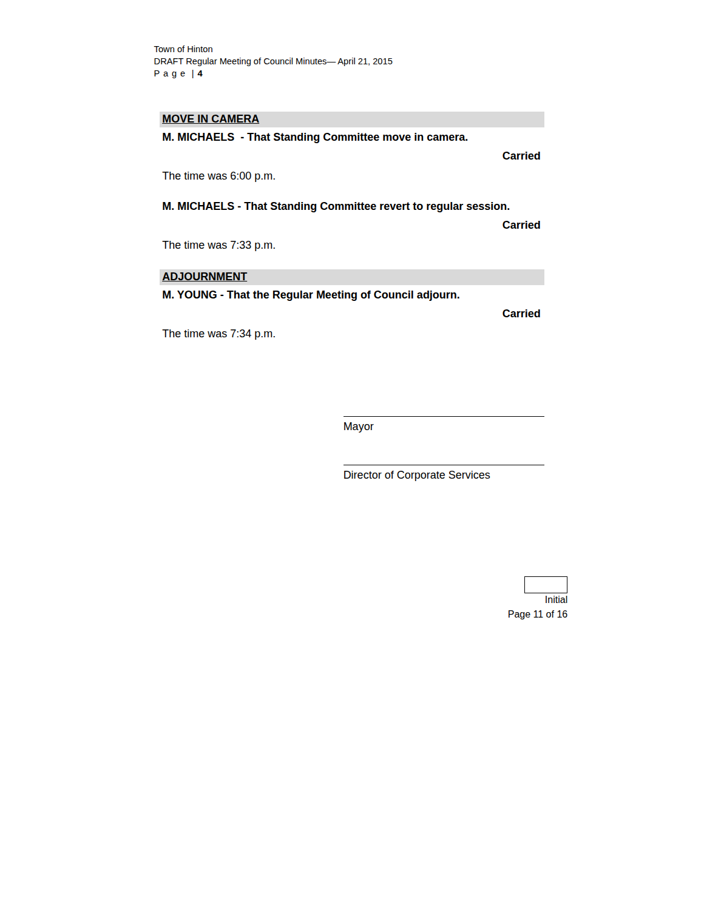Town of Hinton
DRAFT Regular Meeting of Council Minutes— April 21, 2015
P a g e | 4
MOVE IN CAMERA
M. MICHAELS - That Standing Committee move in camera.
Carried
The time was 6:00 p.m.
M. MICHAELS - That Standing Committee revert to regular session.
Carried
The time was 7:33 p.m.
ADJOURNMENT
M. YOUNG - That the Regular Meeting of Council adjourn.
Carried
The time was 7:34 p.m.
Mayor
Director of Corporate Services
Initial
Page 11 of 16